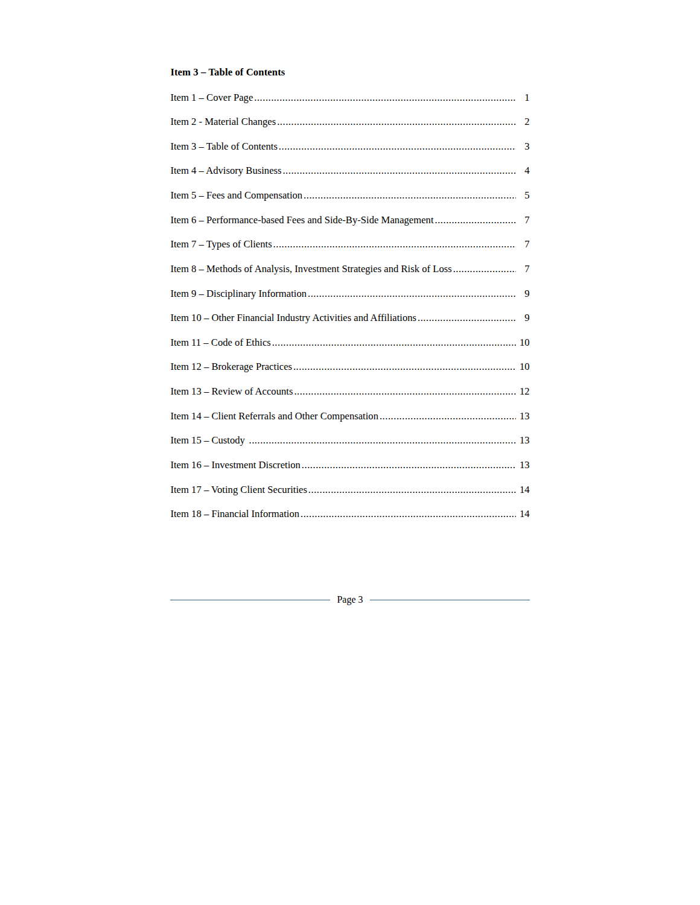Item 3 – Table of Contents
Item 1 – Cover Page .................................................................................................................................. 1
Item 2 - Material Changes .......................................................................................................... 2
Item 3 – Table of Contents .......................................................................................................... 3
Item 4 – Advisory Business ......................................................................................................... 4
Item 5 – Fees and Compensation ................................................................................................... 5
Item 6 – Performance-based Fees and Side-By-Side Management ................................................ 7
Item 7 – Types of Clients ............................................................................................................. 7
Item 8 – Methods of Analysis, Investment Strategies and Risk of Loss ........................................ 7
Item 9 – Disciplinary Information ................................................................................................. 9
Item 10 – Other Financial Industry Activities and Affiliations ..................................................... 9
Item 11 – Code of Ethics ........................................................................................................... 10
Item 12 – Brokerage Practices .................................................................................................... 10
Item 13 – Review of Accounts .................................................................................................... 12
Item 14 – Client Referrals and Other Compensation ..................................................................... 13
Item 15 – Custody .................................................................................................................. 13
Item 16 – Investment Discretion .................................................................................................. 13
Item 17 – Voting Client Securities ............................................................................................... 14
Item 18 – Financial Information .................................................................................................. 14
Page 3